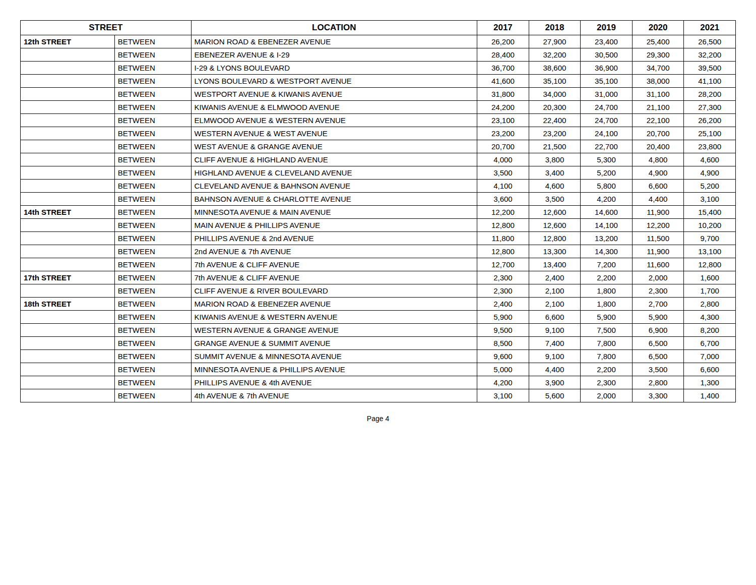| STREET | LOCATION | 2017 | 2018 | 2019 | 2020 | 2021 |
| --- | --- | --- | --- | --- | --- | --- |
| 12th STREET | BETWEEN | MARION ROAD & EBENEZER AVENUE | 26,200 | 27,900 | 23,400 | 25,400 | 26,500 |
| | BETWEEN | EBENEZER AVENUE & I-29 | 28,400 | 32,200 | 30,500 | 29,300 | 32,200 |
| | BETWEEN | I-29 & LYONS BOULEVARD | 36,700 | 38,600 | 36,900 | 34,700 | 39,500 |
| | BETWEEN | LYONS BOULEVARD & WESTPORT AVENUE | 41,600 | 35,100 | 35,100 | 38,000 | 41,100 |
| | BETWEEN | WESTPORT AVENUE & KIWANIS AVENUE | 31,800 | 34,000 | 31,000 | 31,100 | 28,200 |
| | BETWEEN | KIWANIS AVENUE & ELMWOOD AVENUE | 24,200 | 20,300 | 24,700 | 21,100 | 27,300 |
| | BETWEEN | ELMWOOD AVENUE & WESTERN AVENUE | 23,100 | 22,400 | 24,700 | 22,100 | 26,200 |
| | BETWEEN | WESTERN AVENUE & WEST AVENUE | 23,200 | 23,200 | 24,100 | 20,700 | 25,100 |
| | BETWEEN | WEST AVENUE & GRANGE AVENUE | 20,700 | 21,500 | 22,700 | 20,400 | 23,800 |
| | BETWEEN | CLIFF AVENUE & HIGHLAND AVENUE | 4,000 | 3,800 | 5,300 | 4,800 | 4,600 |
| | BETWEEN | HIGHLAND AVENUE & CLEVELAND AVENUE | 3,500 | 3,400 | 5,200 | 4,900 | 4,900 |
| | BETWEEN | CLEVELAND AVENUE & BAHNSON AVENUE | 4,100 | 4,600 | 5,800 | 6,600 | 5,200 |
| | BETWEEN | BAHNSON AVENUE & CHARLOTTE AVENUE | 3,600 | 3,500 | 4,200 | 4,400 | 3,100 |
| 14th STREET | BETWEEN | MINNESOTA AVENUE & MAIN AVENUE | 12,200 | 12,600 | 14,600 | 11,900 | 15,400 |
| | BETWEEN | MAIN AVENUE & PHILLIPS AVENUE | 12,800 | 12,600 | 14,100 | 12,200 | 10,200 |
| | BETWEEN | PHILLIPS AVENUE & 2nd AVENUE | 11,800 | 12,800 | 13,200 | 11,500 | 9,700 |
| | BETWEEN | 2nd AVENUE & 7th AVENUE | 12,800 | 13,300 | 14,300 | 11,900 | 13,100 |
| | BETWEEN | 7th AVENUE & CLIFF AVENUE | 12,700 | 13,400 | 7,200 | 11,600 | 12,800 |
| 17th STREET | BETWEEN | 7th AVENUE & CLIFF AVENUE | 2,300 | 2,400 | 2,200 | 2,000 | 1,600 |
| | BETWEEN | CLIFF AVENUE & RIVER BOULEVARD | 2,300 | 2,100 | 1,800 | 2,300 | 1,700 |
| 18th STREET | BETWEEN | MARION ROAD & EBENEZER AVENUE | 2,400 | 2,100 | 1,800 | 2,700 | 2,800 |
| | BETWEEN | KIWANIS AVENUE & WESTERN AVENUE | 5,900 | 6,600 | 5,900 | 5,900 | 4,300 |
| | BETWEEN | WESTERN AVENUE & GRANGE AVENUE | 9,500 | 9,100 | 7,500 | 6,900 | 8,200 |
| | BETWEEN | GRANGE AVENUE & SUMMIT AVENUE | 8,500 | 7,400 | 7,800 | 6,500 | 6,700 |
| | BETWEEN | SUMMIT AVENUE & MINNESOTA AVENUE | 9,600 | 9,100 | 7,800 | 6,500 | 7,000 |
| | BETWEEN | MINNESOTA AVENUE & PHILLIPS AVENUE | 5,000 | 4,400 | 2,200 | 3,500 | 6,600 |
| | BETWEEN | PHILLIPS AVENUE & 4th AVENUE | 4,200 | 3,900 | 2,300 | 2,800 | 1,300 |
| | BETWEEN | 4th AVENUE & 7th AVENUE | 3,100 | 5,600 | 2,000 | 3,300 | 1,400 |
Page 4